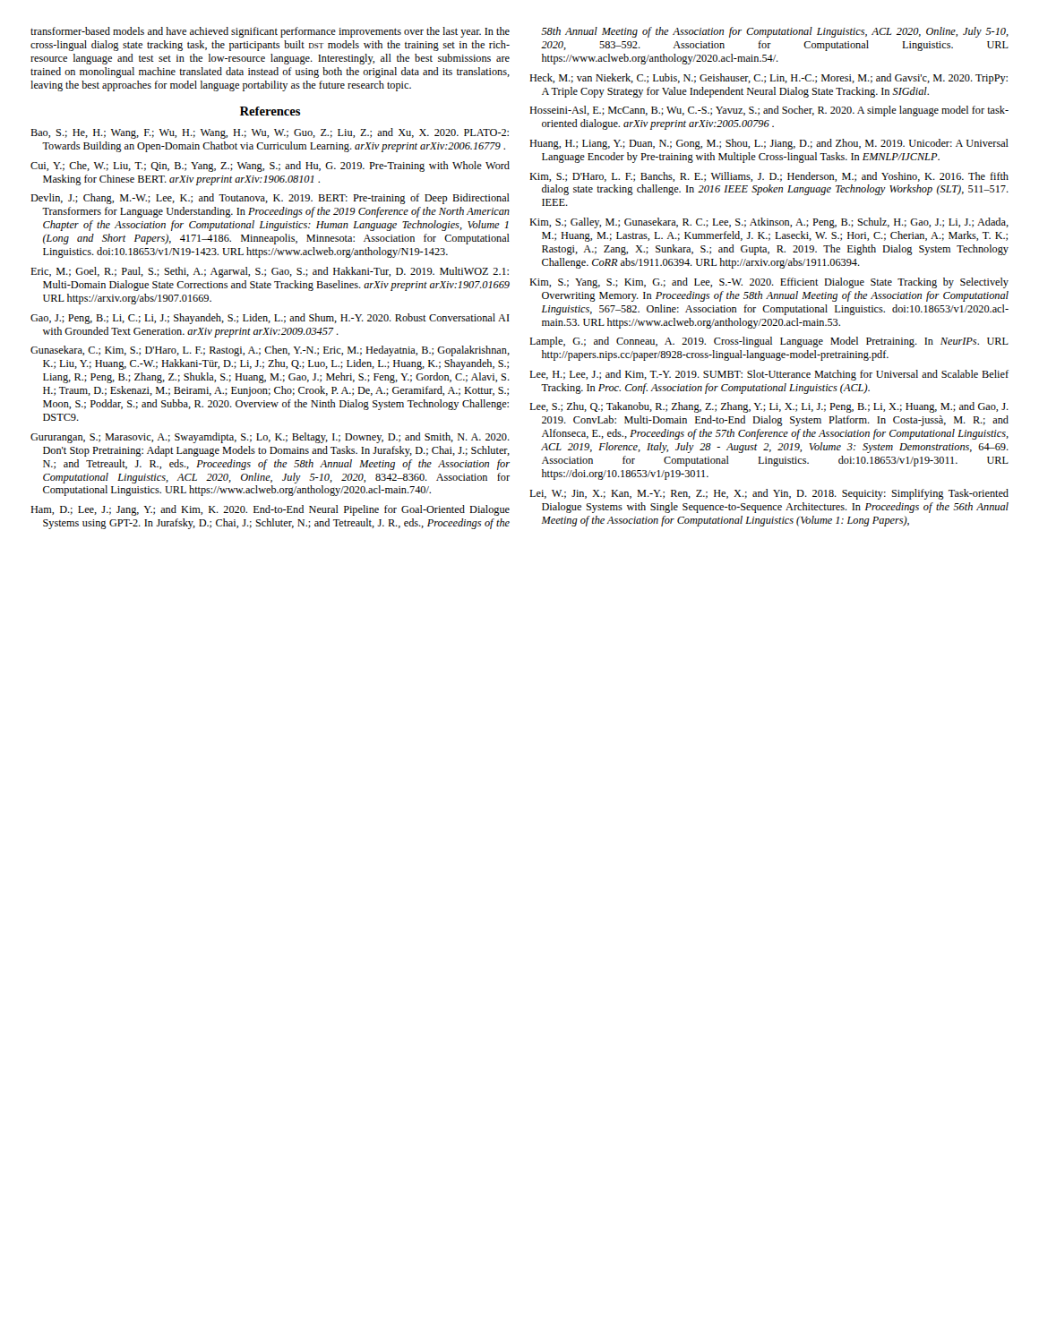transformer-based models and have achieved significant performance improvements over the last year. In the cross-lingual dialog state tracking task, the participants built dst models with the training set in the rich-resource language and test set in the low-resource language. Interestingly, all the best submissions are trained on monolingual machine translated data instead of using both the original data and its translations, leaving the best approaches for model language portability as the future research topic.
References
Bao, S.; He, H.; Wang, F.; Wu, H.; Wang, H.; Wu, W.; Guo, Z.; Liu, Z.; and Xu, X. 2020. PLATO-2: Towards Building an Open-Domain Chatbot via Curriculum Learning. arXiv preprint arXiv:2006.16779 .
Cui, Y.; Che, W.; Liu, T.; Qin, B.; Yang, Z.; Wang, S.; and Hu, G. 2019. Pre-Training with Whole Word Masking for Chinese BERT. arXiv preprint arXiv:1906.08101 .
Devlin, J.; Chang, M.-W.; Lee, K.; and Toutanova, K. 2019. BERT: Pre-training of Deep Bidirectional Transformers for Language Understanding. In Proceedings of the 2019 Conference of the North American Chapter of the Association for Computational Linguistics: Human Language Technologies, Volume 1 (Long and Short Papers), 4171–4186. Minneapolis, Minnesota: Association for Computational Linguistics. doi:10.18653/v1/N19-1423. URL https://www.aclweb.org/anthology/N19-1423.
Eric, M.; Goel, R.; Paul, S.; Sethi, A.; Agarwal, S.; Gao, S.; and Hakkani-Tur, D. 2019. MultiWOZ 2.1: Multi-Domain Dialogue State Corrections and State Tracking Baselines. arXiv preprint arXiv:1907.01669 URL https://arxiv.org/abs/1907.01669.
Gao, J.; Peng, B.; Li, C.; Li, J.; Shayandeh, S.; Liden, L.; and Shum, H.-Y. 2020. Robust Conversational AI with Grounded Text Generation. arXiv preprint arXiv:2009.03457 .
Gunasekara, C.; Kim, S.; D'Haro, L. F.; Rastogi, A.; Chen, Y.-N.; Eric, M.; Hedayatnia, B.; Gopalakrishnan, K.; Liu, Y.; Huang, C.-W.; Hakkani-Tür, D.; Li, J.; Zhu, Q.; Luo, L.; Liden, L.; Huang, K.; Shayandeh, S.; Liang, R.; Peng, B.; Zhang, Z.; Shukla, S.; Huang, M.; Gao, J.; Mehri, S.; Feng, Y.; Gordon, C.; Alavi, S. H.; Traum, D.; Eskenazi, M.; Beirami, A.; Eunjoon; Cho; Crook, P. A.; De, A.; Geramifard, A.; Kottur, S.; Moon, S.; Poddar, S.; and Subba, R. 2020. Overview of the Ninth Dialog System Technology Challenge: DSTC9.
Gururangan, S.; Marasovic, A.; Swayamdipta, S.; Lo, K.; Beltagy, I.; Downey, D.; and Smith, N. A. 2020. Don't Stop Pretraining: Adapt Language Models to Domains and Tasks. In Jurafsky, D.; Chai, J.; Schluter, N.; and Tetreault, J. R., eds., Proceedings of the 58th Annual Meeting of the Association for Computational Linguistics, ACL 2020, Online, July 5-10, 2020, 8342–8360. Association for Computational Linguistics. URL https://www.aclweb.org/anthology/2020.acl-main.740/.
Ham, D.; Lee, J.; Jang, Y.; and Kim, K. 2020. End-to-End Neural Pipeline for Goal-Oriented Dialogue Systems using GPT-2. In Jurafsky, D.; Chai, J.; Schluter, N.; and Tetreault, J. R., eds., Proceedings of the 58th Annual Meeting of the Association for Computational Linguistics, ACL 2020, Online, July 5-10, 2020, 583–592. Association for Computational Linguistics. URL https://www.aclweb.org/anthology/2020.acl-main.54/.
Heck, M.; van Niekerk, C.; Lubis, N.; Geishauser, C.; Lin, H.-C.; Moresi, M.; and Gavsi'c, M. 2020. TripPy: A Triple Copy Strategy for Value Independent Neural Dialog State Tracking. In SIGdial.
Hosseini-Asl, E.; McCann, B.; Wu, C.-S.; Yavuz, S.; and Socher, R. 2020. A simple language model for task-oriented dialogue. arXiv preprint arXiv:2005.00796 .
Huang, H.; Liang, Y.; Duan, N.; Gong, M.; Shou, L.; Jiang, D.; and Zhou, M. 2019. Unicoder: A Universal Language Encoder by Pre-training with Multiple Cross-lingual Tasks. In EMNLP/IJCNLP.
Kim, S.; D'Haro, L. F.; Banchs, R. E.; Williams, J. D.; Henderson, M.; and Yoshino, K. 2016. The fifth dialog state tracking challenge. In 2016 IEEE Spoken Language Technology Workshop (SLT), 511–517. IEEE.
Kim, S.; Galley, M.; Gunasekara, R. C.; Lee, S.; Atkinson, A.; Peng, B.; Schulz, H.; Gao, J.; Li, J.; Adada, M.; Huang, M.; Lastras, L. A.; Kummerfeld, J. K.; Lasecki, W. S.; Hori, C.; Cherian, A.; Marks, T. K.; Rastogi, A.; Zang, X.; Sunkara, S.; and Gupta, R. 2019. The Eighth Dialog System Technology Challenge. CoRR abs/1911.06394. URL http://arxiv.org/abs/1911.06394.
Kim, S.; Yang, S.; Kim, G.; and Lee, S.-W. 2020. Efficient Dialogue State Tracking by Selectively Overwriting Memory. In Proceedings of the 58th Annual Meeting of the Association for Computational Linguistics, 567–582. Online: Association for Computational Linguistics. doi:10.18653/v1/2020.acl-main.53. URL https://www.aclweb.org/anthology/2020.acl-main.53.
Lample, G.; and Conneau, A. 2019. Cross-lingual Language Model Pretraining. In NeurIPs. URL http://papers.nips.cc/paper/8928-cross-lingual-language-model-pretraining.pdf.
Lee, H.; Lee, J.; and Kim, T.-Y. 2019. SUMBT: Slot-Utterance Matching for Universal and Scalable Belief Tracking. In Proc. Conf. Association for Computational Linguistics (ACL).
Lee, S.; Zhu, Q.; Takanobu, R.; Zhang, Z.; Zhang, Y.; Li, X.; Li, J.; Peng, B.; Li, X.; Huang, M.; and Gao, J. 2019. ConvLab: Multi-Domain End-to-End Dialog System Platform. In Costa-jussà, M. R.; and Alfonseca, E., eds., Proceedings of the 57th Conference of the Association for Computational Linguistics, ACL 2019, Florence, Italy, July 28 - August 2, 2019, Volume 3: System Demonstrations, 64–69. Association for Computational Linguistics. doi:10.18653/v1/p19-3011. URL https://doi.org/10.18653/v1/p19-3011.
Lei, W.; Jin, X.; Kan, M.-Y.; Ren, Z.; He, X.; and Yin, D. 2018. Sequicity: Simplifying Task-oriented Dialogue Systems with Single Sequence-to-Sequence Architectures. In Proceedings of the 56th Annual Meeting of the Association for Computational Linguistics (Volume 1: Long Papers),